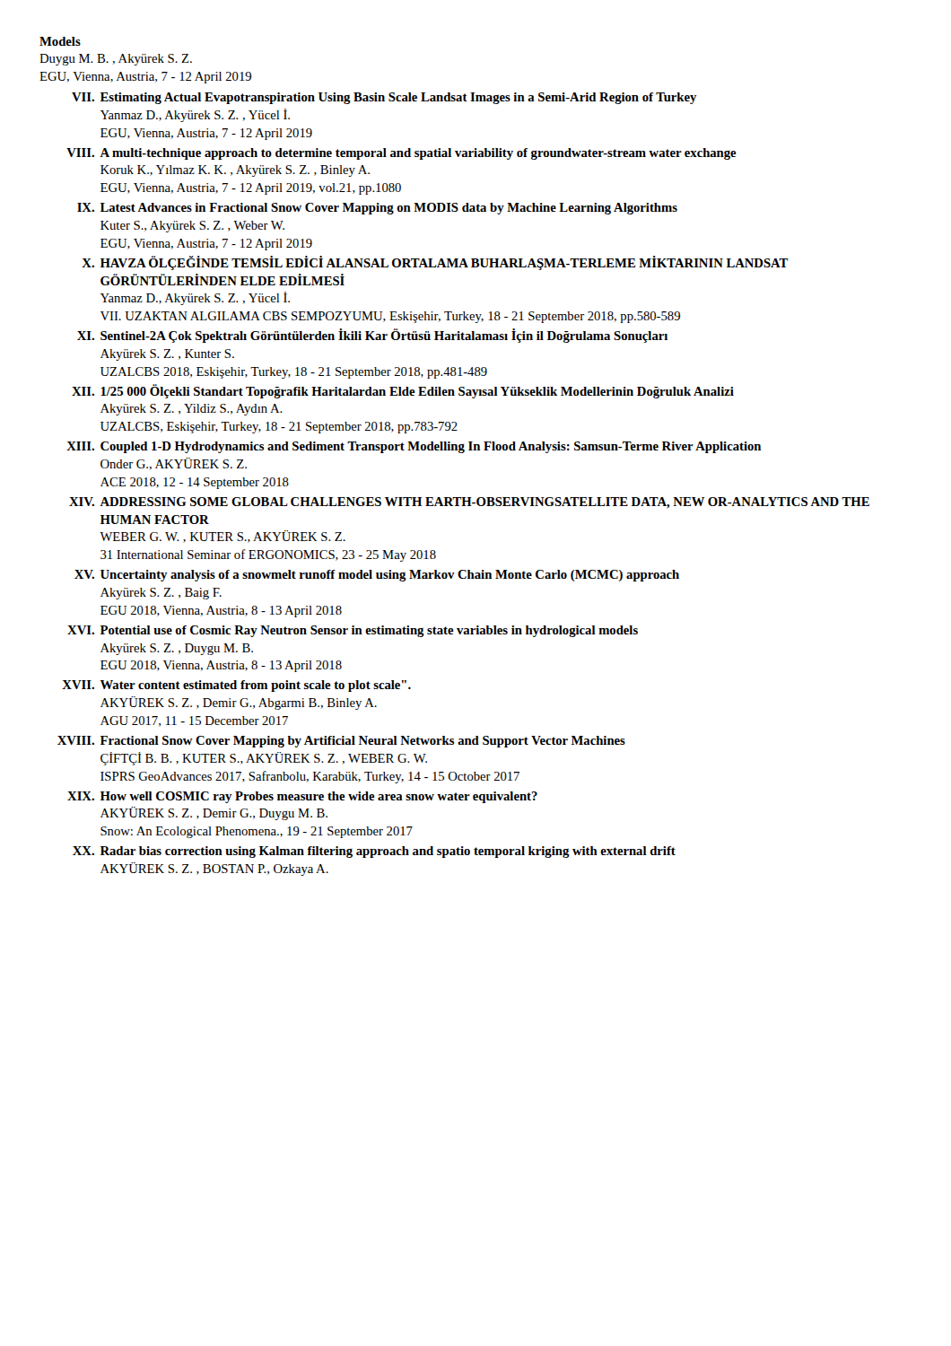Models
Duygu M. B. , Akyürek S. Z.
EGU, Vienna, Austria, 7 - 12 April 2019
VII.
Estimating Actual Evapotranspiration Using Basin Scale Landsat Images in a Semi-Arid Region of Turkey
Yanmaz D., Akyürek S. Z. , Yücel İ.
EGU, Vienna, Austria, 7 - 12 April 2019
VIII.
A multi-technique approach to determine temporal and spatial variability of groundwater-stream water exchange
Koruk K., Yılmaz K. K. , Akyürek S. Z. , Binley A.
EGU, Vienna, Austria, 7 - 12 April 2019, vol.21, pp.1080
IX.
Latest Advances in Fractional Snow Cover Mapping on MODIS data by Machine Learning Algorithms
Kuter S., Akyürek S. Z. , Weber W.
EGU, Vienna, Austria, 7 - 12 April 2019
X.
HAVZA ÖLÇEĞİNDE TEMSİL EDİCİ ALANSAL ORTALAMA BUHARLAŞMA-TERLEME MİKTARININ LANDSAT GÖRÜNTÜLERİNDEN ELDE EDİLMESİ
Yanmaz D., Akyürek S. Z. , Yücel İ.
VII. UZAKTAN ALGILAMA CBS SEMPOZYUMU, Eskişehir, Turkey, 18 - 21 September 2018, pp.580-589
XI.
Sentinel-2A Çok Spektralı Görüntülerden İkili Kar Örtüsü Haritalaması İçin il Doğrulama Sonuçları
Akyürek S. Z. , Kunter S.
UZALCBS 2018, Eskişehir, Turkey, 18 - 21 September 2018, pp.481-489
XII.
1/25 000 Ölçekli Standart Topoğrafik Haritalardan Elde Edilen Sayısal Yükseklik Modellerinin Doğruluk Analizi
Akyürek S. Z. , Yildiz S., Aydın A.
UZALCBS, Eskişehir, Turkey, 18 - 21 September 2018, pp.783-792
XIII.
Coupled 1-D Hydrodynamics and Sediment Transport Modelling In Flood Analysis: Samsun-Terme River Application
Onder G., AKYÜREK S. Z.
ACE 2018, 12 - 14 September 2018
XIV.
ADDRESSING SOME GLOBAL CHALLENGES WITH EARTH-OBSERVINGSATELLITE DATA, NEW OR-ANALYTICS AND THE HUMAN FACTOR
WEBER G. W. , KUTER S., AKYÜREK S. Z.
31 International Seminar of ERGONOMICS, 23 - 25 May 2018
XV.
Uncertainty analysis of a snowmelt runoff model using Markov Chain Monte Carlo (MCMC) approach
Akyürek S. Z. , Baig F.
EGU 2018, Vienna, Austria, 8 - 13 April 2018
XVI.
Potential use of Cosmic Ray Neutron Sensor in estimating state variables in hydrological models
Akyürek S. Z. , Duygu M. B.
EGU 2018, Vienna, Austria, 8 - 13 April 2018
XVII.
Water content estimated from point scale to plot scale".
AKYÜREK S. Z. , Demir G., Abgarmi B., Binley A.
AGU 2017, 11 - 15 December 2017
XVIII.
Fractional Snow Cover Mapping by Artificial Neural Networks and Support Vector Machines
ÇİFTÇİ B. B. , KUTER S., AKYÜREK S. Z. , WEBER G. W.
ISPRS GeoAdvances 2017, Safranbolu, Karabük, Turkey, 14 - 15 October 2017
XIX.
How well COSMIC ray Probes measure the wide area snow water equivalent?
AKYÜREK S. Z. , Demir G., Duygu M. B.
Snow: An Ecological Phenomena., 19 - 21 September 2017
XX.
Radar bias correction using Kalman filtering approach and spatio temporal kriging with external drift
AKYÜREK S. Z. , BOSTAN P., Ozkaya A.